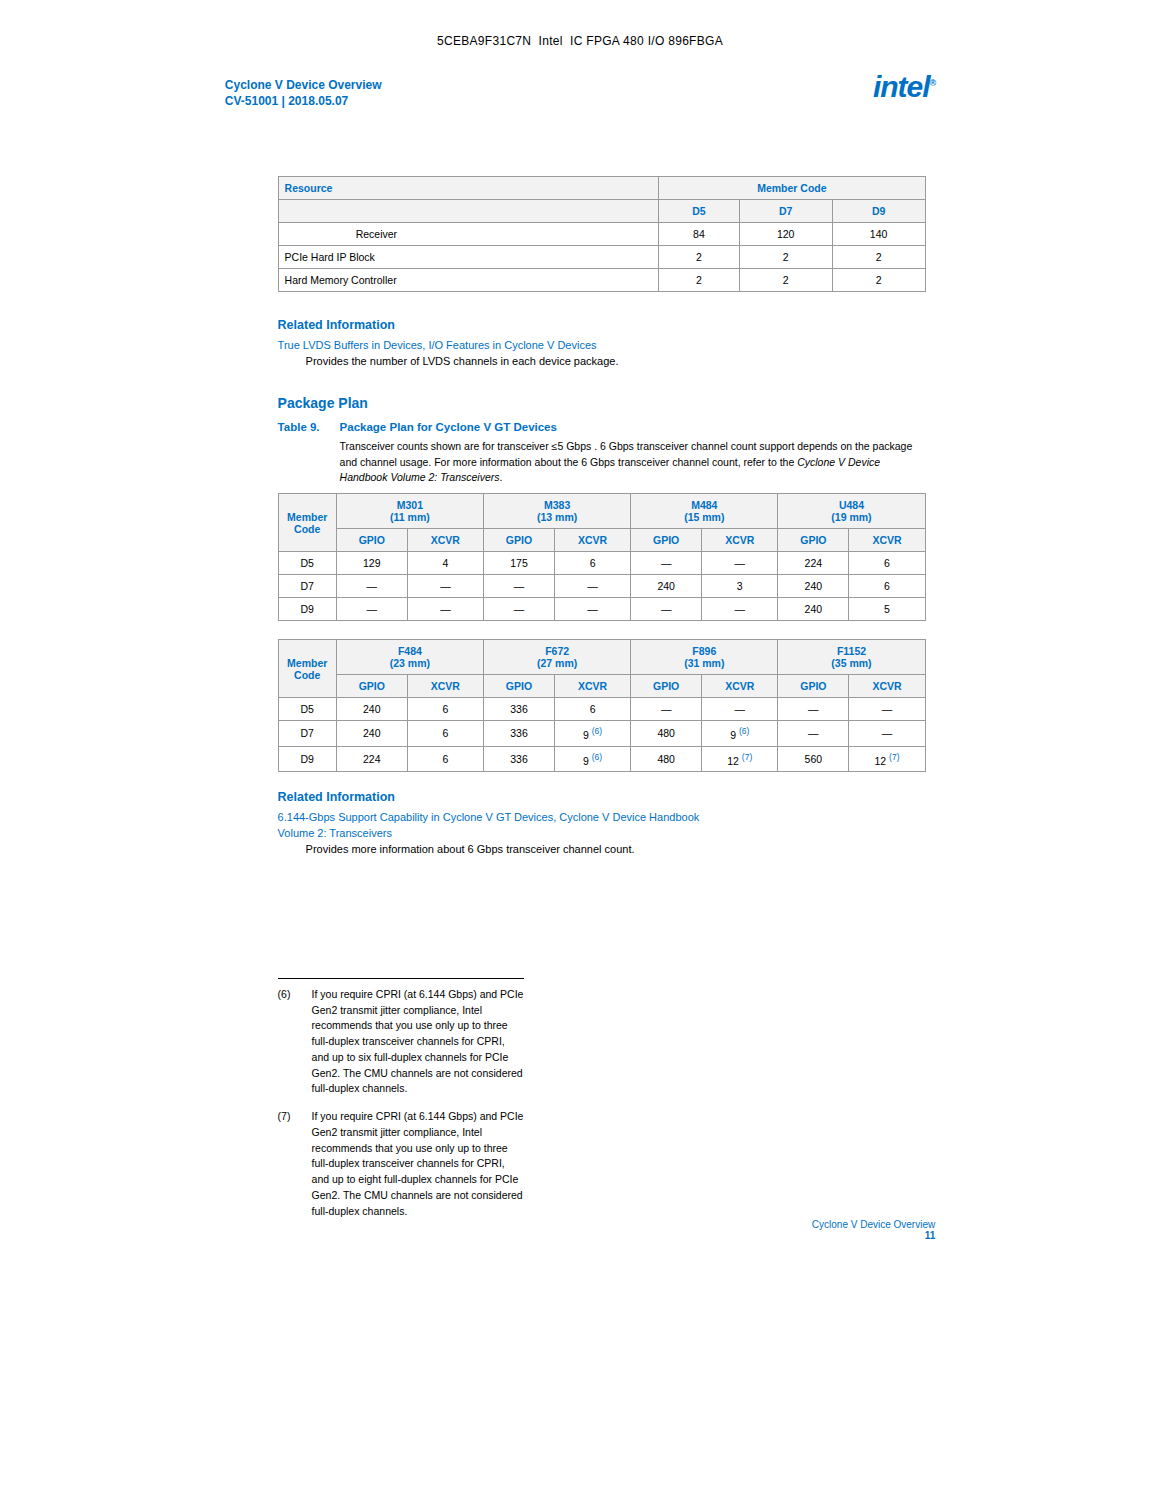5CEBA9F31C7N Intel IC FPGA 480 I/O 896FBGA
Cyclone V Device Overview
CV-51001 | 2018.05.07
intel®
| Resource | Member Code |
| --- | --- |
| | D5 | D7 | D9 |
| | Receiver | 84 | 120 | 140 |
| PCIe Hard IP Block | 2 | 2 | 2 |
| Hard Memory Controller | 2 | 2 | 2 |
Related Information
True LVDS Buffers in Devices, I/O Features in Cyclone V Devices
Provides the number of LVDS channels in each device package.
Package Plan
Table 9. Package Plan for Cyclone V GT Devices
Transceiver counts shown are for transceiver ≤5 Gbps . 6 Gbps transceiver channel count support depends on the package and channel usage. For more information about the 6 Gbps transceiver channel count, refer to the Cyclone V Device Handbook Volume 2: Transceivers.
| Member Code | M301 (11 mm) | M383 (13 mm) | M484 (15 mm) | U484 (19 mm) |
| --- | --- | --- | --- | --- |
| GPIO | XCVR | GPIO | XCVR | GPIO | XCVR | GPIO | XCVR |
| D5 | 129 | 4 | 175 | 6 | — | — | 224 | 6 |
| D7 | — | — | — | — | 240 | 3 | 240 | 6 |
| D9 | — | — | — | — | — | — | 240 | 5 |
| Member Code | F484 (23 mm) | F672 (27 mm) | F896 (31 mm) | F1152 (35 mm) |
| --- | --- | --- | --- | --- |
| GPIO | XCVR | GPIO | XCVR | GPIO | XCVR | GPIO | XCVR |
| D5 | 240 | 6 | 336 | 6 | — | — | — | — |
| D7 | 240 | 6 | 336 | 9 (6) | 480 | 9 (6) | — | — |
| D9 | 224 | 6 | 336 | 9 (6) | 480 | 12 (7) | 560 | 12 (7) |
Related Information
6.144-Gbps Support Capability in Cyclone V GT Devices, Cyclone V Device Handbook
Volume 2: Transceivers
Provides more information about 6 Gbps transceiver channel count.
(6)
If you require CPRI (at 6.144 Gbps) and PCIe Gen2 transmit jitter compliance, Intel recommends that you use only up to three full-duplex transceiver channels for CPRI, and up to six full-duplex channels for PCIe Gen2. The CMU channels are not considered full-duplex channels.
(7)
If you require CPRI (at 6.144 Gbps) and PCIe Gen2 transmit jitter compliance, Intel recommends that you use only up to three full-duplex transceiver channels for CPRI, and up to eight full-duplex channels for PCIe Gen2. The CMU channels are not considered full-duplex channels.
Cyclone V Device Overview
11